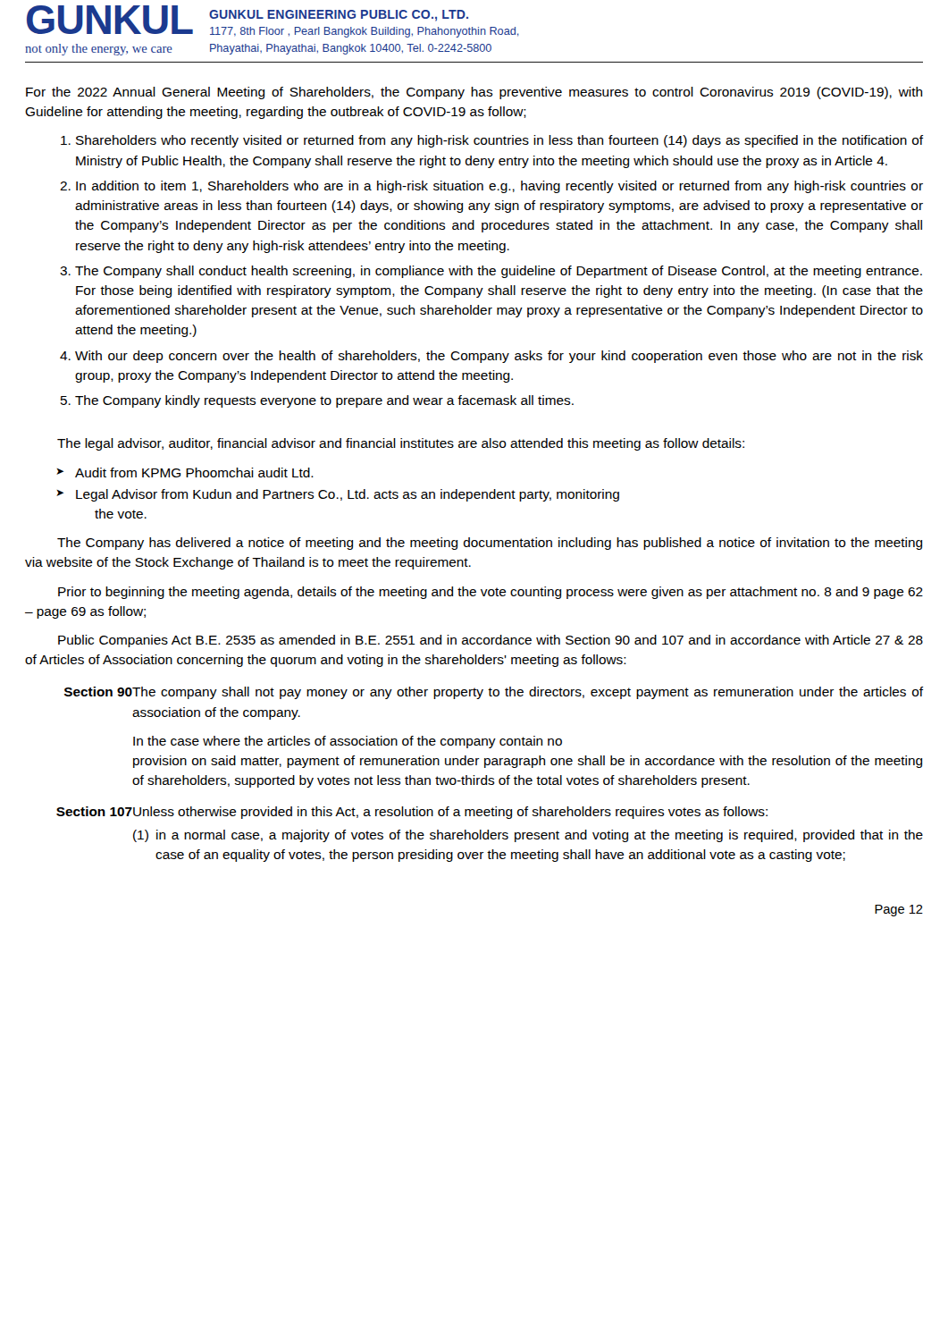GUNKUL
not only the energy, we care
GUNKUL ENGINEERING PUBLIC CO., LTD.
1177, 8th Floor , Pearl Bangkok Building, Phahonyothin Road,
Phayathai, Phayathai, Bangkok 10400, Tel. 0‑2242‑5800
For the 2022 Annual General Meeting of Shareholders, the Company has preventive measures to control Coronavirus 2019 (COVID-19), with Guideline for attending the meeting, regarding the outbreak of COVID-19 as follow;
Shareholders who recently visited or returned from any high-risk countries in less than fourteen (14) days as specified in the notification of Ministry of Public Health, the Company shall reserve the right to deny entry into the meeting which should use the proxy as in Article 4.
In addition to item 1, Shareholders who are in a high-risk situation e.g., having recently visited or returned from any high-risk countries or administrative areas in less than fourteen (14) days, or showing any sign of respiratory symptoms, are advised to proxy a representative or the Company’s Independent Director as per the conditions and procedures stated in the attachment. In any case, the Company shall reserve the right to deny any high-risk attendees’ entry into the meeting.
The Company shall conduct health screening, in compliance with the guideline of Department of Disease Control, at the meeting entrance. For those being identified with respiratory symptom, the Company shall reserve the right to deny entry into the meeting. (In case that the aforementioned shareholder present at the Venue, such shareholder may proxy a representative or the Company’s Independent Director to attend the meeting.)
With our deep concern over the health of shareholders, the Company asks for your kind cooperation even those who are not in the risk group, proxy the Company’s Independent Director to attend the meeting.
The Company kindly requests everyone to prepare and wear a facemask all times.
The legal advisor, auditor, financial advisor and financial institutes are also attended this meeting as follow details:
Audit from KPMG Phoomchai audit Ltd.
Legal Advisor from Kudun and Partners Co., Ltd. acts as an independent party, monitoring
the vote.
The Company has delivered a notice of meeting and the meeting documentation including has published a notice of invitation to the meeting via website of the Stock Exchange of Thailand is to meet the requirement.
Prior to beginning the meeting agenda, details of the meeting and the vote counting process were given as per attachment no. 8 and 9 page 62 – page 69 as follow;
Public Companies Act B.E. 2535 as amended in B.E. 2551 and in accordance with Section 90 and 107 and in accordance with Article 27 & 28 of Articles of Association concerning the quorum and voting in the shareholders' meeting as follows:
| Section 90 | The company shall not pay money or any other property to the directors, except payment as remuneration under the articles of association of the company. In the case where the articles of association of the company contain no provision on said matter, payment of remuneration under paragraph one shall be in accordance with the resolution of the meeting of shareholders, supported by votes not less than two-thirds of the total votes of shareholders present. |
| Section 107 | Unless otherwise provided in this Act, a resolution of a meeting of shareholders requires votes as follows: (1) in a normal case, a majority of votes of the shareholders present and voting at the meeting is required, provided that in the case of an equality of votes, the person presiding over the meeting shall have an additional vote as a casting vote; |
Page 12